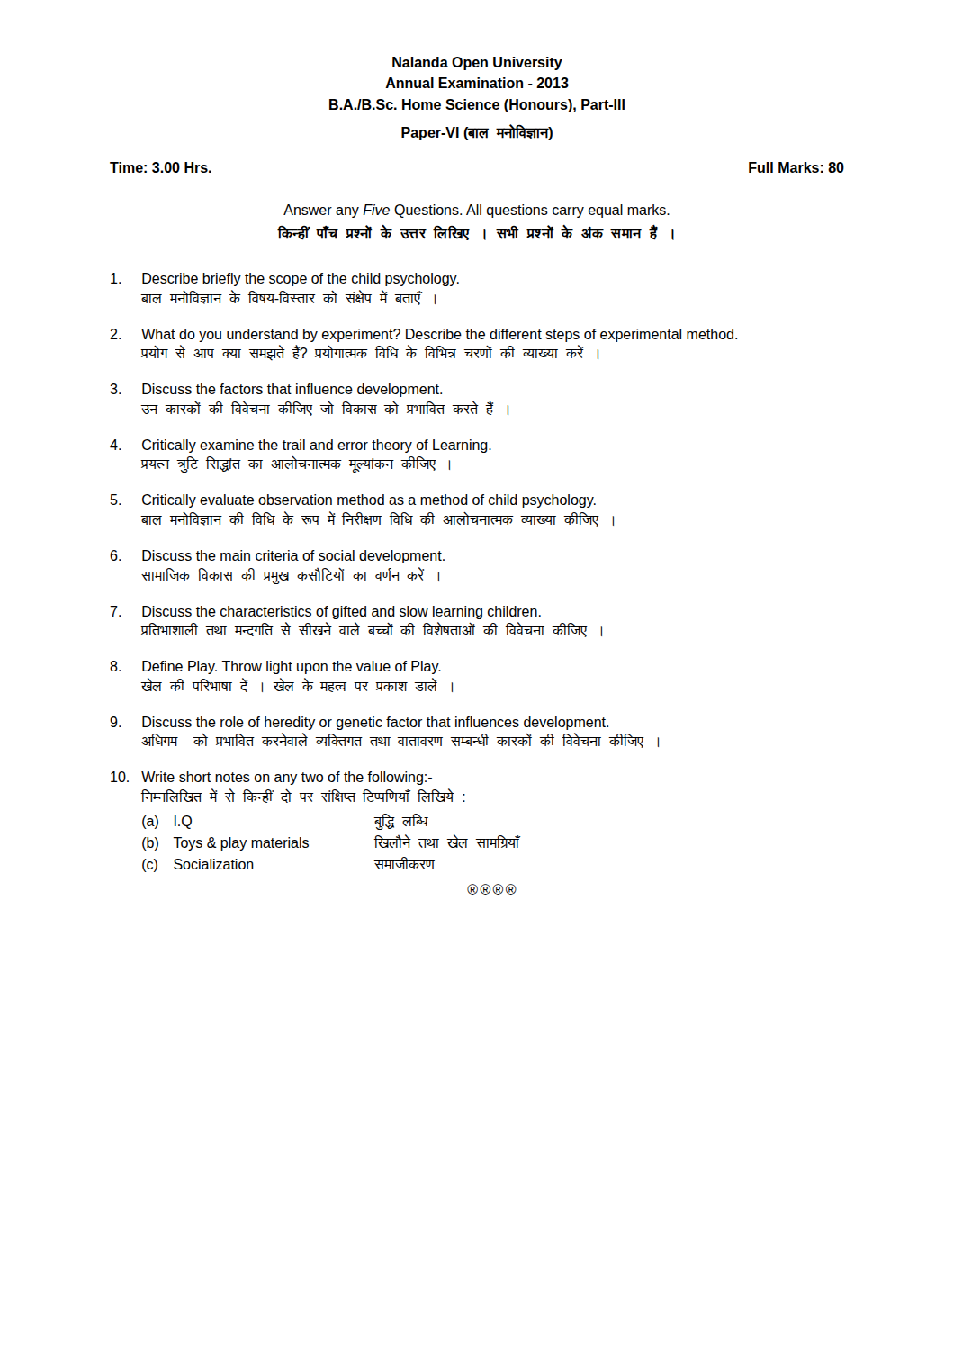Nalanda Open University
Annual Examination - 2013
B.A./B.Sc. Home Science (Honours), Part-III
Paper-VI (बाल मनोविज्ञान)
Time: 3.00 Hrs. Full Marks: 80
Answer any Five Questions. All questions carry equal marks.
किन्हीं पाँच प्रश्नों के उत्तर लिखिए । सभी प्रश्नों के अंक समान हैं ।
Describe briefly the scope of the child psychology. बाल मनोविज्ञान के विषय-विस्तार को संक्षेप में बताएँ ।
What do you understand by experiment? Describe the different steps of experimental method. प्रयोग से आप क्या समझते हैं? प्रयोगात्मक विधि के विभिन्न चरणों की व्याख्या करें ।
Discuss the factors that influence development. उन कारकों की विवेचना कीजिए जो विकास को प्रभावित करते हैं ।
Critically examine the trail and error theory of Learning. प्रयत्न त्रुटि सिद्धांत का आलोचनात्मक मूल्यांकन कीजिए ।
Critically evaluate observation method as a method of child psychology. बाल मनोविज्ञान की विधि के रूप में निरीक्षण विधि की आलोचनात्मक व्याख्या कीजिए ।
Discuss the main criteria of social development. सामाजिक विकास की प्रमुख कसौटियों का वर्णन करें ।
Discuss the characteristics of gifted and slow learning children. प्रतिभाशाली तथा मन्दगति से सीखने वाले बच्चों की विशेषताओं की विवेचना कीजिए ।
Define Play. Throw light upon the value of Play. खेल की परिभाषा दें । खेल के महत्व पर प्रकाश डालें ।
Discuss the role of heredity or genetic factor that influences development. अधिगम को प्रभावित करनेवाले व्यक्तिगत तथा वातावरण सम्बन्धी कारकों की विवेचना कीजिए ।
Write short notes on any two of the following:- निम्नलिखित में से किन्हीं दो पर संक्षिप्त टिप्पणियाँ लिखिये :
(a) I.Q बुद्धि लब्धि
(b) Toys & play materials खिलौने तथा खेल सामग्रियाँ
(c) Socialization समाजीकरण
®®®®